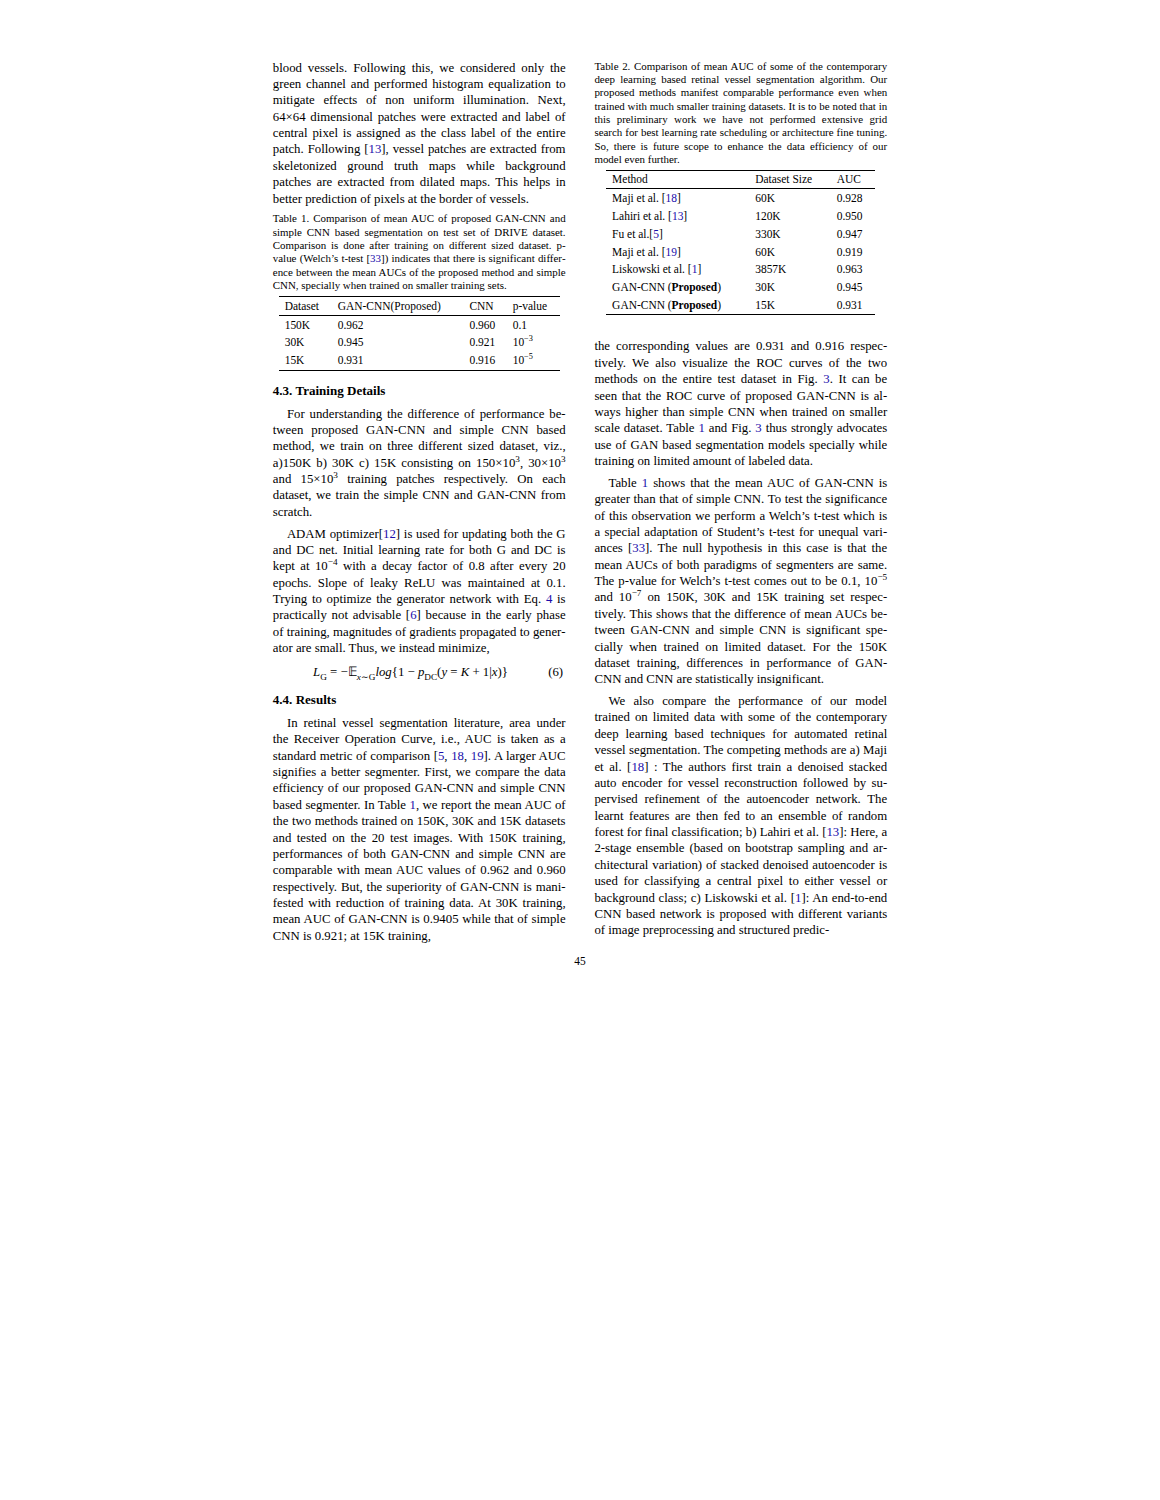blood vessels. Following this, we considered only the green channel and performed histogram equalization to mitigate effects of non uniform illumination. Next, 64×64 dimensional patches were extracted and label of central pixel is assigned as the class label of the entire patch. Following [13], vessel patches are extracted from skeletonized ground truth maps while background patches are extracted from dilated maps. This helps in better prediction of pixels at the border of vessels.
Table 1. Comparison of mean AUC of proposed GAN-CNN and simple CNN based segmentation on test set of DRIVE dataset. Comparison is done after training on different sized dataset. p-value (Welch’s t-test [33]) indicates that there is significant difference between the mean AUCs of the proposed method and simple CNN, specially when trained on smaller training sets.
| Dataset | GAN-CNN(Proposed) | CNN | p-value |
| --- | --- | --- | --- |
| 150K | 0.962 | 0.960 | 0.1 |
| 30K | 0.945 | 0.921 | 10 −3 |
| 15K | 0.931 | 0.916 | 10 −5 |
4.3. Training Details
For understanding the difference of performance between proposed GAN-CNN and simple CNN based method, we train on three different sized dataset, viz., a)150K b) 30K c) 15K consisting on 150×103, 30×103 and 15×103 training patches respectively. On each dataset, we train the simple CNN and GAN-CNN from scratch.
ADAM optimizer[12] is used for updating both the G and DC net. Initial learning rate for both G and DC is kept at 10−4 with a decay factor of 0.8 after every 20 epochs. Slope of leaky ReLU was maintained at 0.1. Trying to optimize the generator network with Eq. 4 is practically not advisable [6] because in the early phase of training, magnitudes of gradients propagated to generator are small. Thus, we instead minimize,
(6) LG = −𝔼x∼Glog{1 − pDC(y = K + 1|x)}
4.4. Results
In retinal vessel segmentation literature, area under the Receiver Operation Curve, i.e., AUC is taken as a standard metric of comparison [5, 18, 19]. A larger AUC signifies a better segmenter. First, we compare the data efficiency of our proposed GAN-CNN and simple CNN based segmenter. In Table 1, we report the mean AUC of the two methods trained on 150K, 30K and 15K datasets and tested on the 20 test images. With 150K training, performances of both GAN-CNN and simple CNN are comparable with mean AUC values of 0.962 and 0.960 respectively. But, the superiority of GAN-CNN is manifested with reduction of training data. At 30K training, mean AUC of GAN-CNN is 0.9405 while that of simple CNN is 0.921; at 15K training,
Table 2. Comparison of mean AUC of some of the contemporary deep learning based retinal vessel segmentation algorithm. Our proposed methods manifest comparable performance even when trained with much smaller training datasets. It is to be noted that in this preliminary work we have not performed extensive grid search for best learning rate scheduling or architecture fine tuning. So, there is future scope to enhance the data efficiency of our model even further.
| Method | Dataset Size | AUC |
| --- | --- | --- |
| Maji et al. [ 18 ] | 60K | 0.928 |
| Lahiri et al. [ 13 ] | 120K | 0.950 |
| Fu et al.[ 5 ] | 330K | 0.947 |
| Maji et al. [ 19 ] | 60K | 0.919 |
| Liskowski et al. [ 1 ] | 3857K | 0.963 |
| GAN-CNN ( Proposed ) | 30K | 0.945 |
| GAN-CNN ( Proposed ) | 15K | 0.931 |
the corresponding values are 0.931 and 0.916 respectively. We also visualize the ROC curves of the two methods on the entire test dataset in Fig. 3. It can be seen that the ROC curve of proposed GAN-CNN is always higher than simple CNN when trained on smaller scale dataset. Table 1 and Fig. 3 thus strongly advocates use of GAN based segmentation models specially while training on limited amount of labeled data.
Table 1 shows that the mean AUC of GAN-CNN is greater than that of simple CNN. To test the significance of this observation we perform a Welch’s t-test which is a special adaptation of Student’s t-test for unequal variances [33]. The null hypothesis in this case is that the mean AUCs of both paradigms of segmenters are same. The p-value for Welch’s t-test comes out to be 0.1, 10−5 and 10−7 on 150K, 30K and 15K training set respectively. This shows that the difference of mean AUCs between GAN-CNN and simple CNN is significant specially when trained on limited dataset. For the 150K dataset training, differences in performance of GAN-CNN and CNN are statistically insignificant.
We also compare the performance of our model trained on limited data with some of the contemporary deep learning based techniques for automated retinal vessel segmentation. The competing methods are a) Maji et al. [18] : The authors first train a denoised stacked auto encoder for vessel reconstruction followed by supervised refinement of the autoencoder network. The learnt features are then fed to an ensemble of random forest for final classification; b) Lahiri et al. [13]: Here, a 2-stage ensemble (based on bootstrap sampling and architectural variation) of stacked denoised autoencoder is used for classifying a central pixel to either vessel or background class; c) Liskowski et al. [1]: An end-to-end CNN based network is proposed with different variants of image preprocessing and structured predic-
45